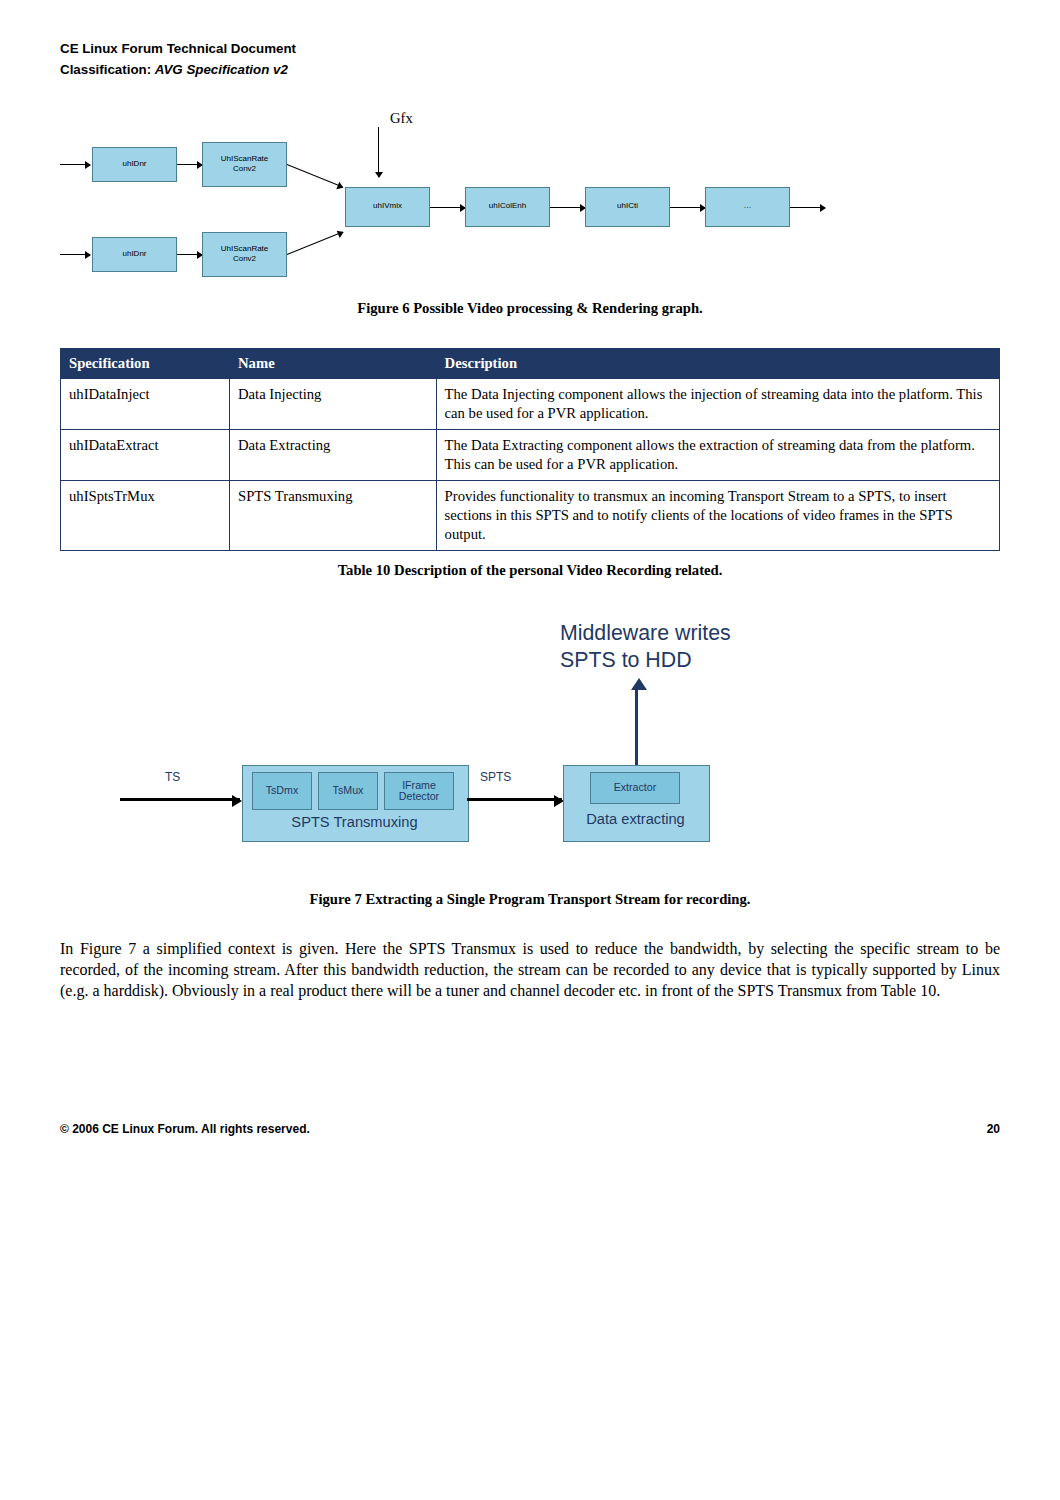CE Linux Forum Technical Document
Classification: AVG Specification v2
uhIDnr
UhIScanRate
Conv2
uhIDnr
UhIScanRate
Conv2
Gfx
uhIVmix
uhIColEnh
uhICti
…
Figure 6 Possible Video processing & Rendering graph.
| Specification | Name | Description |
| --- | --- | --- |
| uhIDataInject | Data Injecting | The Data Injecting component allows the injection of streaming data into the platform. This can be used for a PVR application. |
| uhIDataExtract | Data Extracting | The Data Extracting component allows the extraction of streaming data from the platform. This can be used for a PVR application. |
| uhISptsTrMux | SPTS Transmuxing | Provides functionality to transmux an incoming Transport Stream to a SPTS, to insert sections in this SPTS and to notify clients of the locations of video frames in the SPTS output. |
Table 10 Description of the personal Video Recording related.
Middleware writes
SPTS to HDD
TS
TsDmx
TsMux
IFrame
Detector
SPTS Transmuxing
SPTS
Extractor
Data extracting
Figure 7 Extracting a Single Program Transport Stream for recording.
In Figure 7 a simplified context is given. Here the SPTS Transmux is used to reduce the bandwidth, by selecting the specific stream to be recorded, of the incoming stream. After this bandwidth reduction, the stream can be recorded to any device that is typically supported by Linux (e.g. a harddisk). Obviously in a real product there will be a tuner and channel decoder etc. in front of the SPTS Transmux from Table 10.
© 2006 CE Linux Forum. All rights reserved. 20